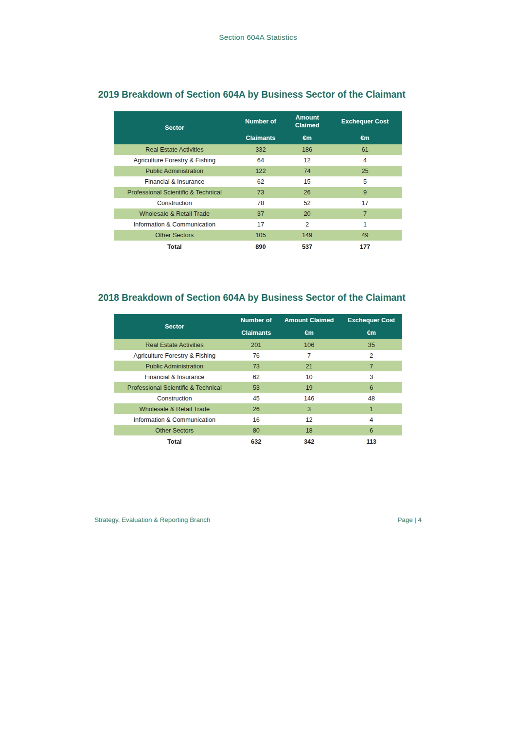Section 604A Statistics
2019 Breakdown of Section 604A by Business Sector of the Claimant
| Sector | Number of | Amount Claimed | Exchequer Cost |
| --- | --- | --- | --- |
| Claimants | €m | €m |
| Real Estate Activities | 332 | 186 | 61 |
| Agriculture Forestry & Fishing | 64 | 12 | 4 |
| Public Administration | 122 | 74 | 25 |
| Financial & Insurance | 62 | 15 | 5 |
| Professional Scientific & Technical | 73 | 26 | 9 |
| Construction | 78 | 52 | 17 |
| Wholesale & Retail Trade | 37 | 20 | 7 |
| Information & Communication | 17 | 2 | 1 |
| Other Sectors | 105 | 149 | 49 |
| Total | 890 | 537 | 177 |
2018 Breakdown of Section 604A by Business Sector of the Claimant
| Sector | Number of | Amount Claimed | Exchequer Cost |
| --- | --- | --- | --- |
| Claimants | €m | €m |
| Real Estate Activities | 201 | 106 | 35 |
| Agriculture Forestry & Fishing | 76 | 7 | 2 |
| Public Administration | 73 | 21 | 7 |
| Financial & Insurance | 62 | 10 | 3 |
| Professional Scientific & Technical | 53 | 19 | 6 |
| Construction | 45 | 146 | 48 |
| Wholesale & Retail Trade | 26 | 3 | 1 |
| Information & Communication | 16 | 12 | 4 |
| Other Sectors | 80 | 18 | 6 |
| Total | 632 | 342 | 113 |
Strategy, Evaluation & Reporting Branch
Page | 4